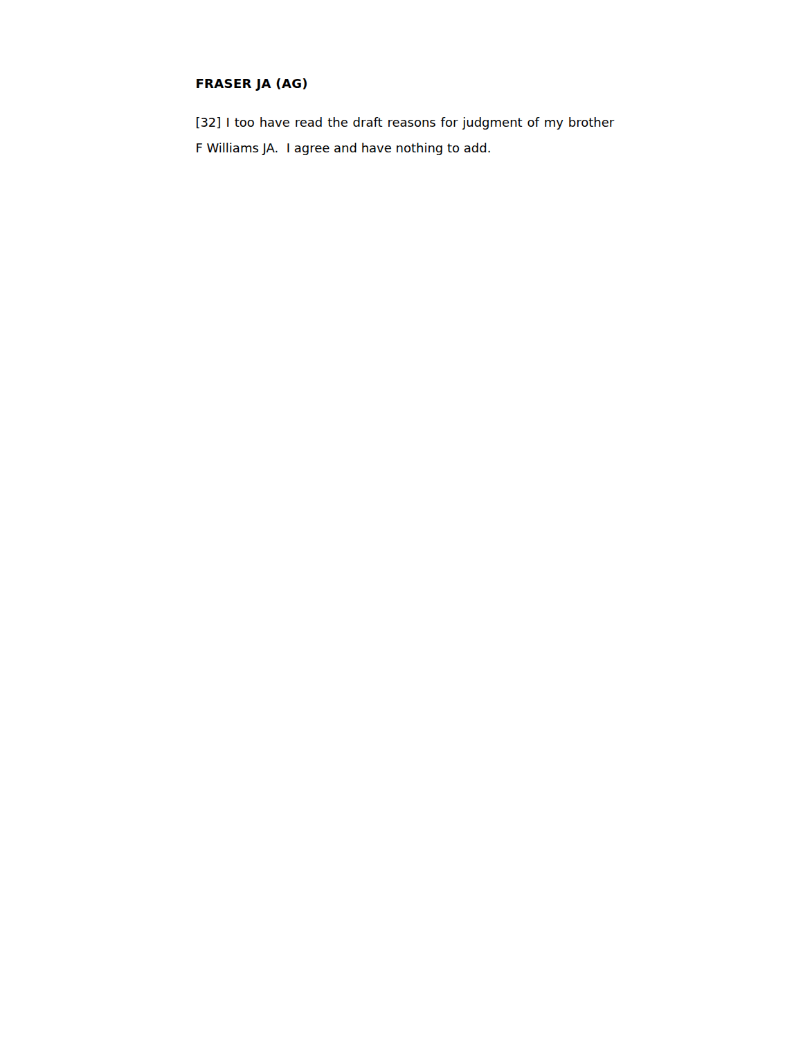FRASER JA (AG)
[32] I too have read the draft reasons for judgment of my brother F Williams JA. I agree and have nothing to add.